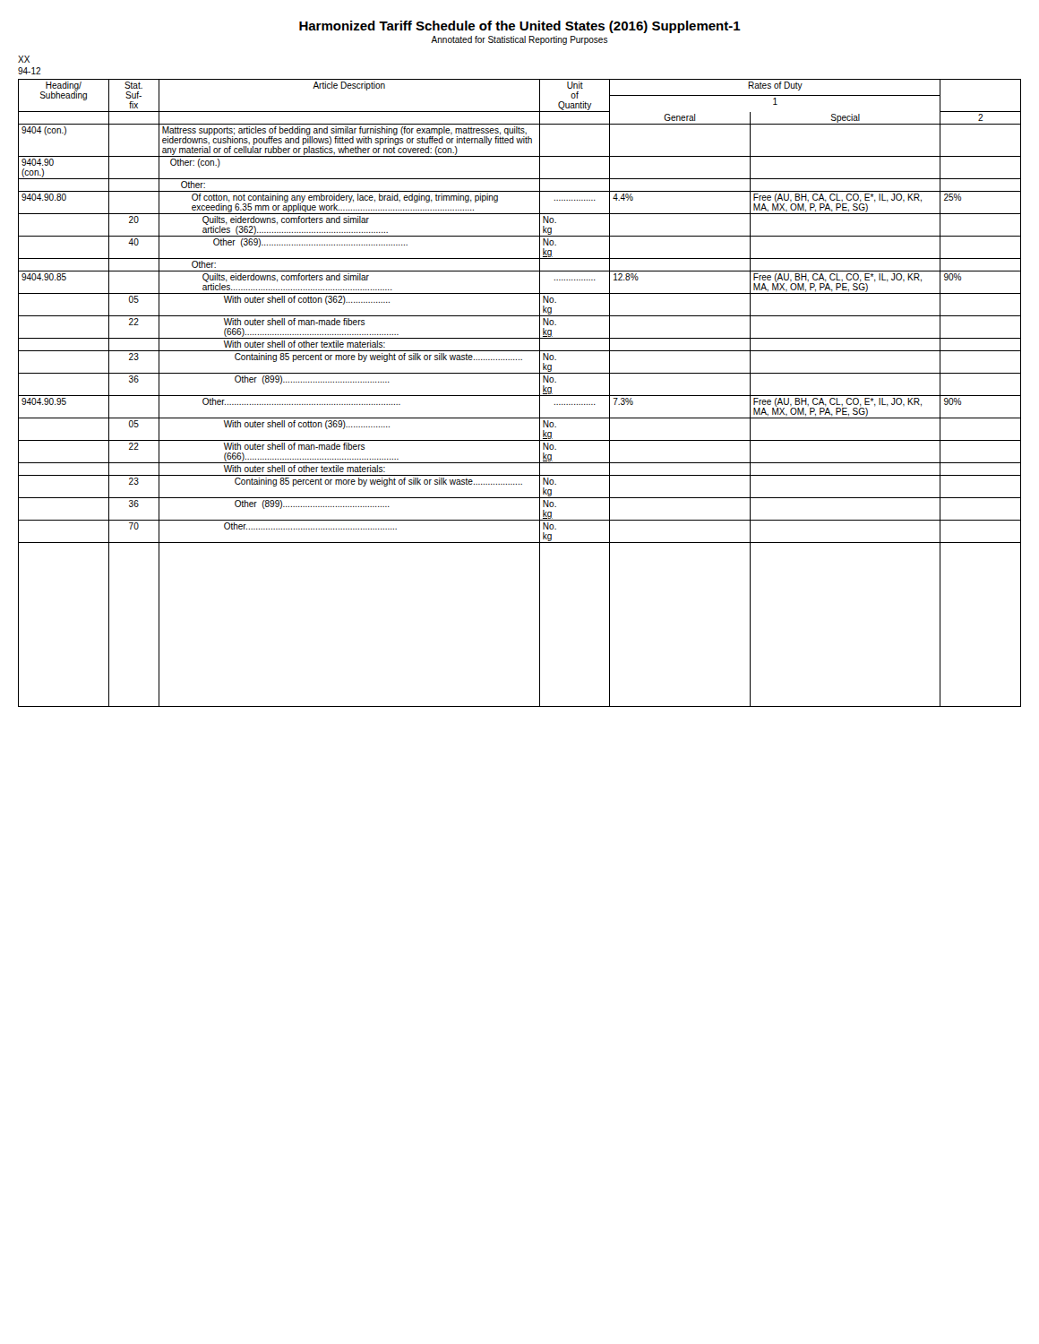Harmonized Tariff Schedule of the United States (2016) Supplement-1
Annotated for Statistical Reporting Purposes
XX
94-12
| Heading/ Subheading | Stat. Suf- fix | Article Description | Unit of Quantity | Rates of Duty | |
| --- | --- | --- | --- | --- | --- |
| 1 |
| | | | | General | Special | 2 |
| 9404 (con.) | | Mattress supports; articles of bedding and similar furnishing (for example, mattresses, quilts, eiderdowns, cushions, pouffes and pillows) fitted with springs or stuffed or internally fitted with any material or of cellular rubber or plastics, whether or not covered: (con.) | | | | |
| 9404.90 (con.) | | Other: (con.) | | | | |
| | | Other: | | | | |
| 9404.90.80 | | Of cotton, not containing any embroidery, lace, braid, edging, trimming, piping exceeding 6.35 mm or applique work....................................................... | ................. | 4.4% | Free (AU, BH, CA, CL, CO, E*, IL, JO, KR, MA, MX, OM, P, PA, PE, SG) | 25% |
| | 20 | Quilts, eiderdowns, comforters and similar articles (362)..................................................... | No. kg | | | |
| | 40 | Other (369)........................................................... | No. kg | | | |
| | | Other: | | | | |
| 9404.90.85 | | Quilts, eiderdowns, comforters and similar articles................................................................. | ................. | 12.8% | Free (AU, BH, CA, CL, CO, E*, IL, JO, KR, MA, MX, OM, P, PA, PE, SG) | 90% |
| | 05 | With outer shell of cotton (362).................. | No. kg | | | |
| | 22 | With outer shell of man-made fibers (666).............................................................. | No. kg | | | |
| | | With outer shell of other textile materials: | | | | |
| | 23 | Containing 85 percent or more by weight of silk or silk waste.................... | No. kg | | | |
| | 36 | Other (899)........................................... | No. kg | | | |
| 9404.90.95 | | Other....................................................................... | ................. | 7.3% | Free (AU, BH, CA, CL, CO, E*, IL, JO, KR, MA, MX, OM, P, PA, PE, SG) | 90% |
| | 05 | With outer shell of cotton (369).................. | No. kg | | | |
| | 22 | With outer shell of man-made fibers (666).............................................................. | No. kg | | | |
| | | With outer shell of other textile materials: | | | | |
| | 23 | Containing 85 percent or more by weight of silk or silk waste.................... | No. kg | | | |
| | 36 | Other (899)........................................... | No. kg | | | |
| | 70 | Other............................................................. | No. kg | | | |